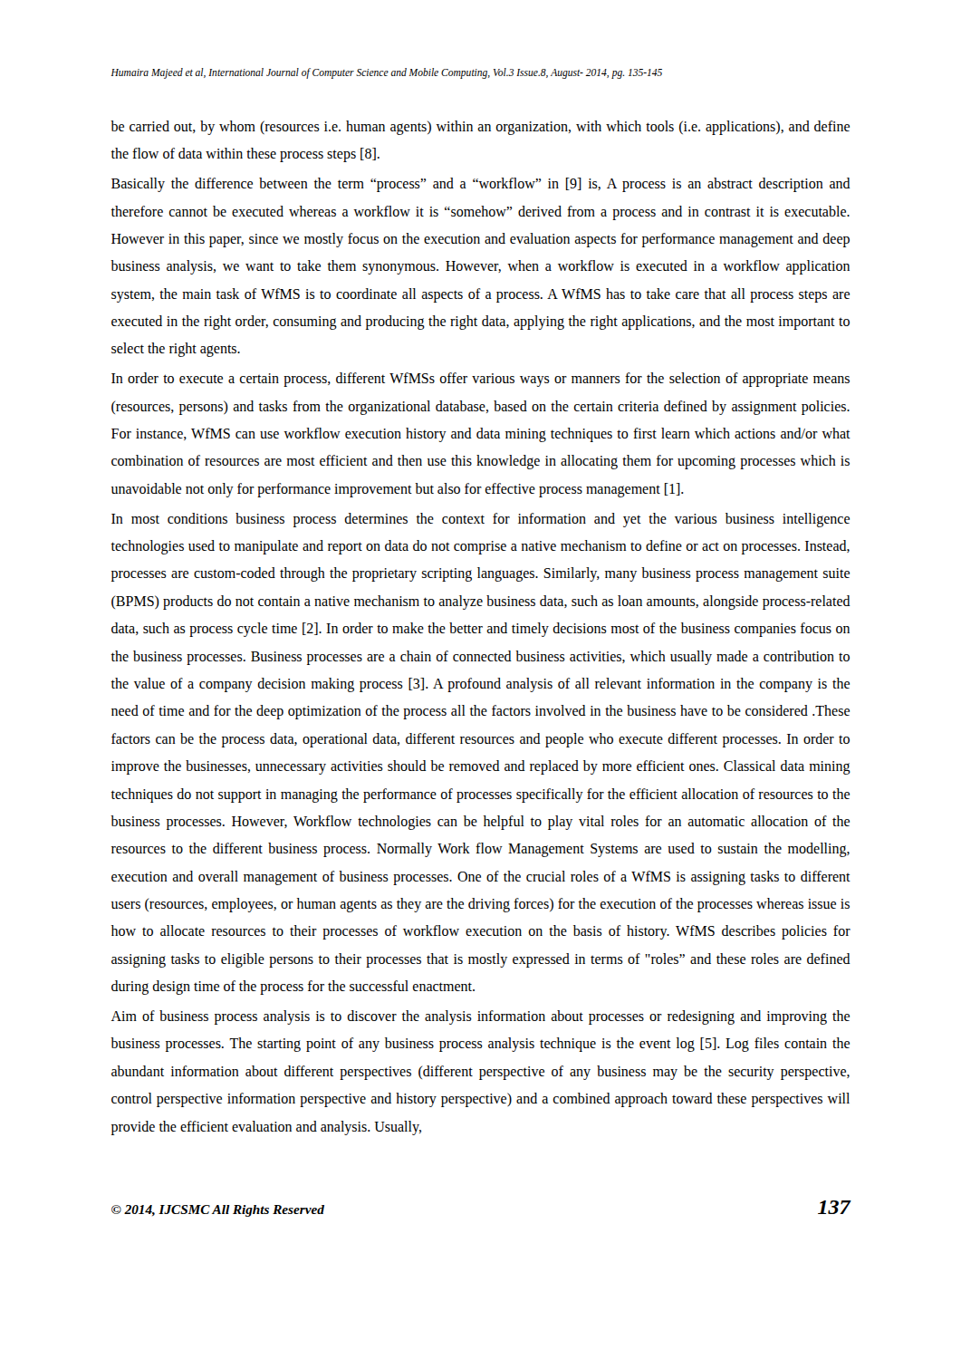Humaira Majeed et al, International Journal of Computer Science and Mobile Computing, Vol.3 Issue.8, August- 2014, pg. 135-145
be carried out, by whom (resources i.e. human agents) within an organization, with which tools (i.e. applications), and define the flow of data within these process steps [8].
Basically the difference between the term “process” and a “workflow” in [9] is, A process is an abstract description and therefore cannot be executed whereas a workflow it is “somehow” derived from a process and in contrast it is executable. However in this paper, since we mostly focus on the execution and evaluation aspects for performance management and deep business analysis, we want to take them synonymous. However, when a workflow is executed in a workflow application system, the main task of WfMS is to coordinate all aspects of a process. A WfMS has to take care that all process steps are executed in the right order, consuming and producing the right data, applying the right applications, and the most important to select the right agents.
In order to execute a certain process, different WfMSs offer various ways or manners for the selection of appropriate means (resources, persons) and tasks from the organizational database, based on the certain criteria defined by assignment policies. For instance, WfMS can use workflow execution history and data mining techniques to first learn which actions and/or what combination of resources are most efficient and then use this knowledge in allocating them for upcoming processes which is unavoidable not only for performance improvement but also for effective process management [1].
In most conditions business process determines the context for information and yet the various business intelligence technologies used to manipulate and report on data do not comprise a native mechanism to define or act on processes. Instead, processes are custom-coded through the proprietary scripting languages. Similarly, many business process management suite (BPMS) products do not contain a native mechanism to analyze business data, such as loan amounts, alongside process-related data, such as process cycle time [2]. In order to make the better and timely decisions most of the business companies focus on the business processes. Business processes are a chain of connected business activities, which usually made a contribution to the value of a company decision making process [3]. A profound analysis of all relevant information in the company is the need of time and for the deep optimization of the process all the factors involved in the business have to be considered .These factors can be the process data, operational data, different resources and people who execute different processes. In order to improve the businesses, unnecessary activities should be removed and replaced by more efficient ones. Classical data mining techniques do not support in managing the performance of processes specifically for the efficient allocation of resources to the business processes. However, Workflow technologies can be helpful to play vital roles for an automatic allocation of the resources to the different business process. Normally Work flow Management Systems are used to sustain the modelling, execution and overall management of business processes. One of the crucial roles of a WfMS is assigning tasks to different users (resources, employees, or human agents as they are the driving forces) for the execution of the processes whereas issue is how to allocate resources to their processes of workflow execution on the basis of history. WfMS describes policies for assigning tasks to eligible persons to their processes that is mostly expressed in terms of "roles” and these roles are defined during design time of the process for the successful enactment.
Aim of business process analysis is to discover the analysis information about processes or redesigning and improving the business processes. The starting point of any business process analysis technique is the event log [5]. Log files contain the abundant information about different perspectives (different perspective of any business may be the security perspective, control perspective information perspective and history perspective) and a combined approach toward these perspectives will provide the efficient evaluation and analysis. Usually,
© 2014, IJCSMC All Rights Reserved 137